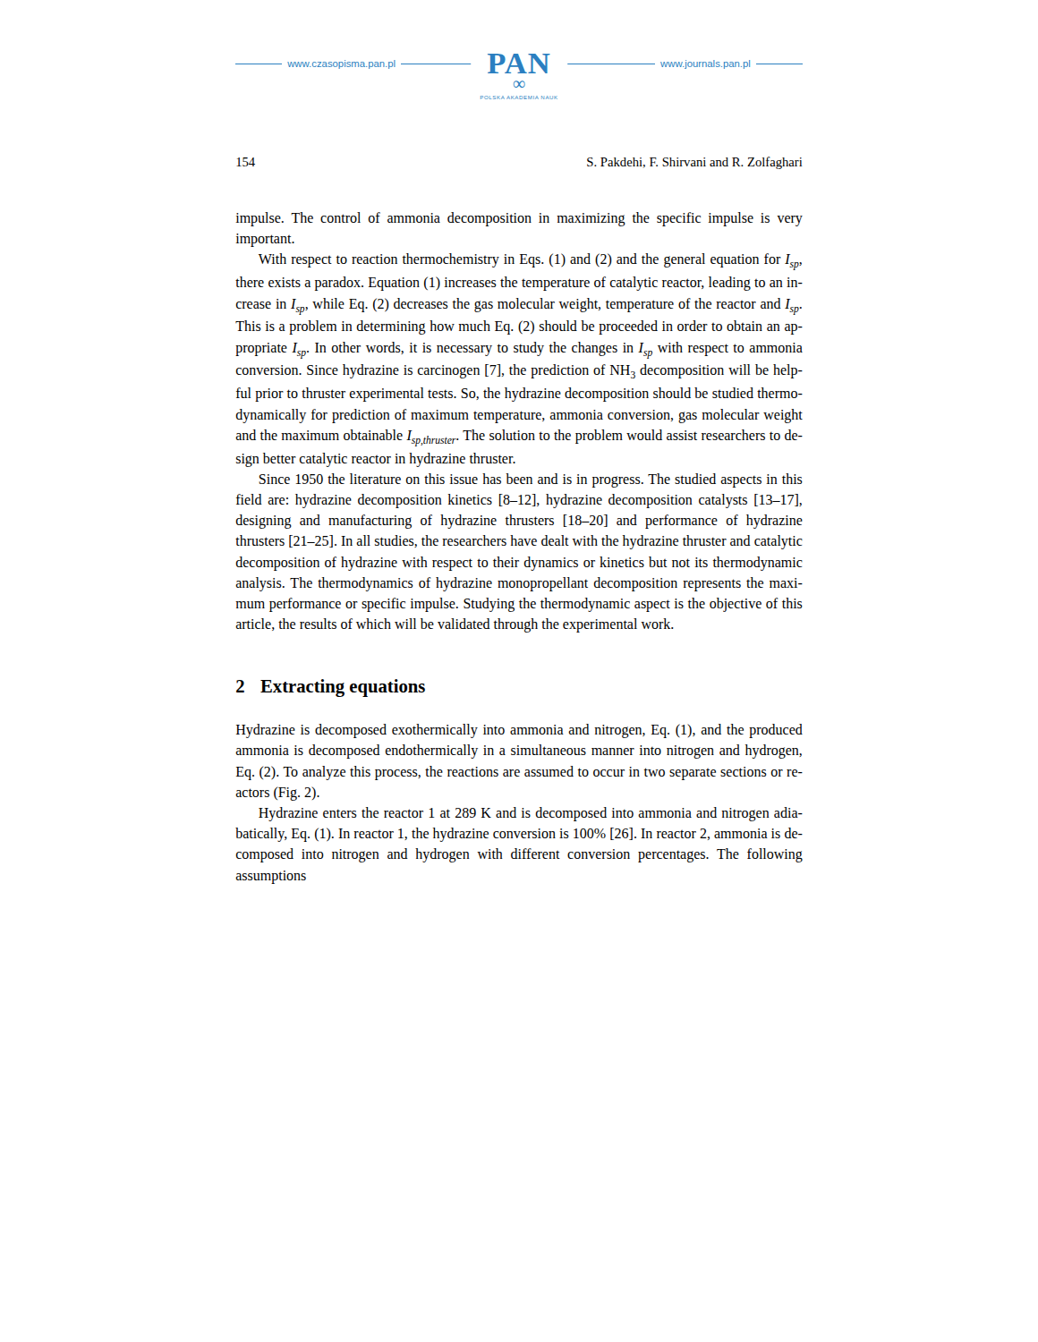www.czasopisma.pan.pl
PAN ∞ POLSKA AKADEMIA NAUK
www.journals.pan.pl
154 S. Pakdehi, F. Shirvani and R. Zolfaghari
impulse. The control of ammonia decomposition in maximizing the specific impulse is very important.
With respect to reaction thermochemistry in Eqs. (1) and (2) and the general equation for Isp, there exists a paradox. Equation (1) increases the temperature of catalytic reactor, leading to an increase in Isp, while Eq. (2) decreases the gas molecular weight, temperature of the reactor and Isp. This is a problem in determining how much Eq. (2) should be proceeded in order to obtain an appropriate Isp. In other words, it is necessary to study the changes in Isp with respect to ammonia conversion. Since hydrazine is carcinogen [7], the prediction of NH3 decomposition will be helpful prior to thruster experimental tests. So, the hydrazine decomposition should be studied thermodynamically for prediction of maximum temperature, ammonia conversion, gas molecular weight and the maximum obtainable Isp,thruster. The solution to the problem would assist researchers to design better catalytic reactor in hydrazine thruster.
Since 1950 the literature on this issue has been and is in progress. The studied aspects in this field are: hydrazine decomposition kinetics [8–12], hydrazine decomposition catalysts [13–17], designing and manufacturing of hydrazine thrusters [18–20] and performance of hydrazine thrusters [21–25]. In all studies, the researchers have dealt with the hydrazine thruster and catalytic decomposition of hydrazine with respect to their dynamics or kinetics but not its thermodynamic analysis. The thermodynamics of hydrazine monopropellant decomposition represents the maximum performance or specific impulse. Studying the thermodynamic aspect is the objective of this article, the results of which will be validated through the experimental work.
2 Extracting equations
Hydrazine is decomposed exothermically into ammonia and nitrogen, Eq. (1), and the produced ammonia is decomposed endothermically in a simultaneous manner into nitrogen and hydrogen, Eq. (2). To analyze this process, the reactions are assumed to occur in two separate sections or reactors (Fig. 2).
Hydrazine enters the reactor 1 at 289 K and is decomposed into ammonia and nitrogen adiabatically, Eq. (1). In reactor 1, the hydrazine conversion is 100% [26]. In reactor 2, ammonia is decomposed into nitrogen and hydrogen with different conversion percentages. The following assumptions